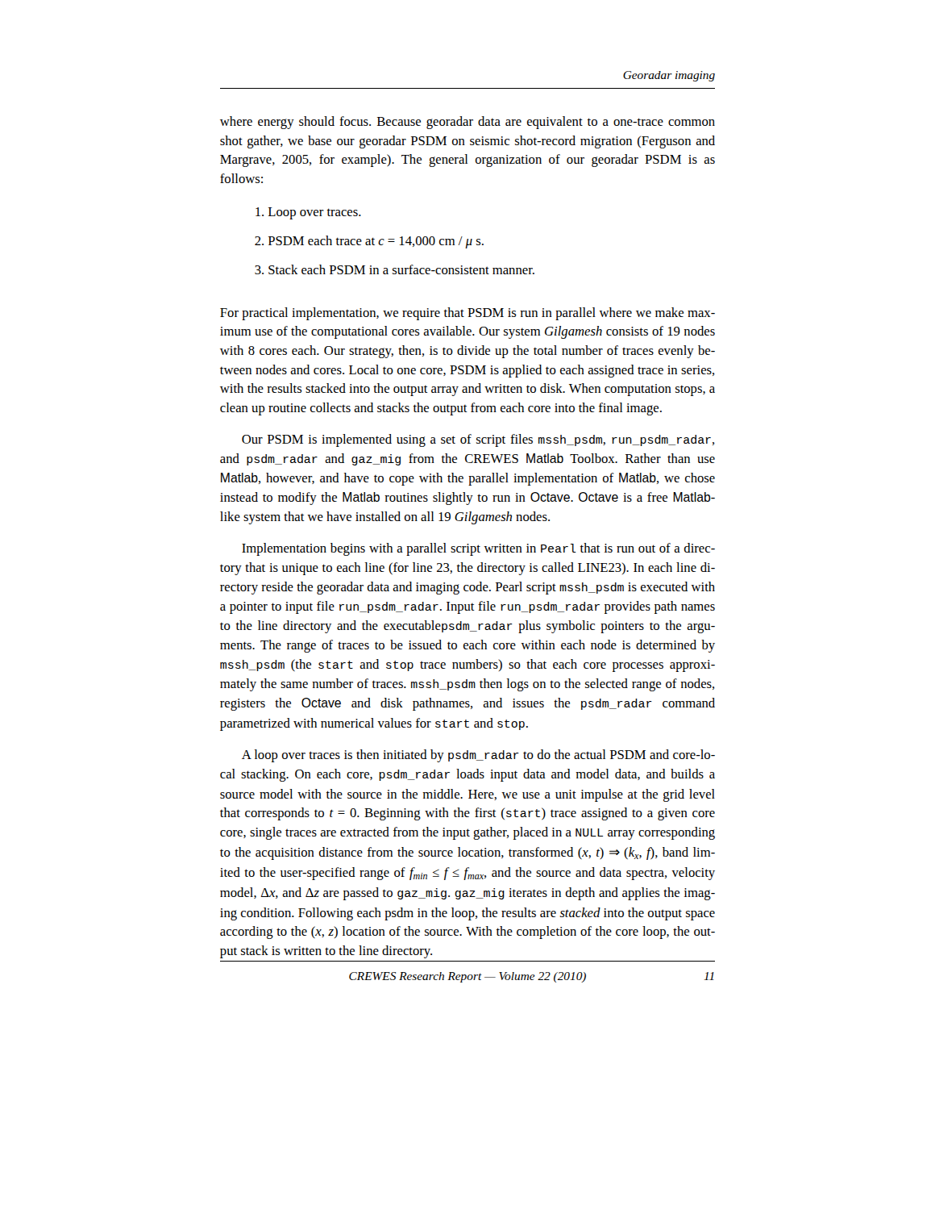Georadar imaging
where energy should focus. Because georadar data are equivalent to a one-trace common shot gather, we base our georadar PSDM on seismic shot-record migration (Ferguson and Margrave, 2005, for example). The general organization of our georadar PSDM is as follows:
Loop over traces.
PSDM each trace at c = 14,000 cm / μ s.
Stack each PSDM in a surface-consistent manner.
For practical implementation, we require that PSDM is run in parallel where we make maximum use of the computational cores available. Our system Gilgamesh consists of 19 nodes with 8 cores each. Our strategy, then, is to divide up the total number of traces evenly between nodes and cores. Local to one core, PSDM is applied to each assigned trace in series, with the results stacked into the output array and written to disk. When computation stops, a clean up routine collects and stacks the output from each core into the final image.
Our PSDM is implemented using a set of script files mssh_psdm, run_psdm_radar, and psdm_radar and gaz_mig from the CREWES Matlab Toolbox. Rather than use Matlab, however, and have to cope with the parallel implementation of Matlab, we chose instead to modify the Matlab routines slightly to run in Octave. Octave is a free Matlab-like system that we have installed on all 19 Gilgamesh nodes.
Implementation begins with a parallel script written in Pearl that is run out of a directory that is unique to each line (for line 23, the directory is called LINE23). In each line directory reside the georadar data and imaging code. Pearl script mssh_psdm is executed with a pointer to input file run_psdm_radar. Input file run_psdm_radar provides path names to the line directory and the executablepsdm_radar plus symbolic pointers to the arguments. The range of traces to be issued to each core within each node is determined by mssh_psdm (the start and stop trace numbers) so that each core processes approximately the same number of traces. mssh_psdm then logs on to the selected range of nodes, registers the Octave and disk pathnames, and issues the psdm_radar command parametrized with numerical values for start and stop.
A loop over traces is then initiated by psdm_radar to do the actual PSDM and core-local stacking. On each core, psdm_radar loads input data and model data, and builds a source model with the source in the middle. Here, we use a unit impulse at the grid level that corresponds to t = 0. Beginning with the first (start) trace assigned to a given core core, single traces are extracted from the input gather, placed in a NULL array corresponding to the acquisition distance from the source location, transformed (x, t) ⇒ (kx, f), band limited to the user-specified range of fmin ≤ f ≤ fmax, and the source and data spectra, velocity model, Δx, and Δz are passed to gaz_mig. gaz_mig iterates in depth and applies the imaging condition. Following each psdm in the loop, the results are stacked into the output space according to the (x, z) location of the source. With the completion of the core loop, the output stack is written to the line directory.
CREWES Research Report — Volume 22 (2010) 11